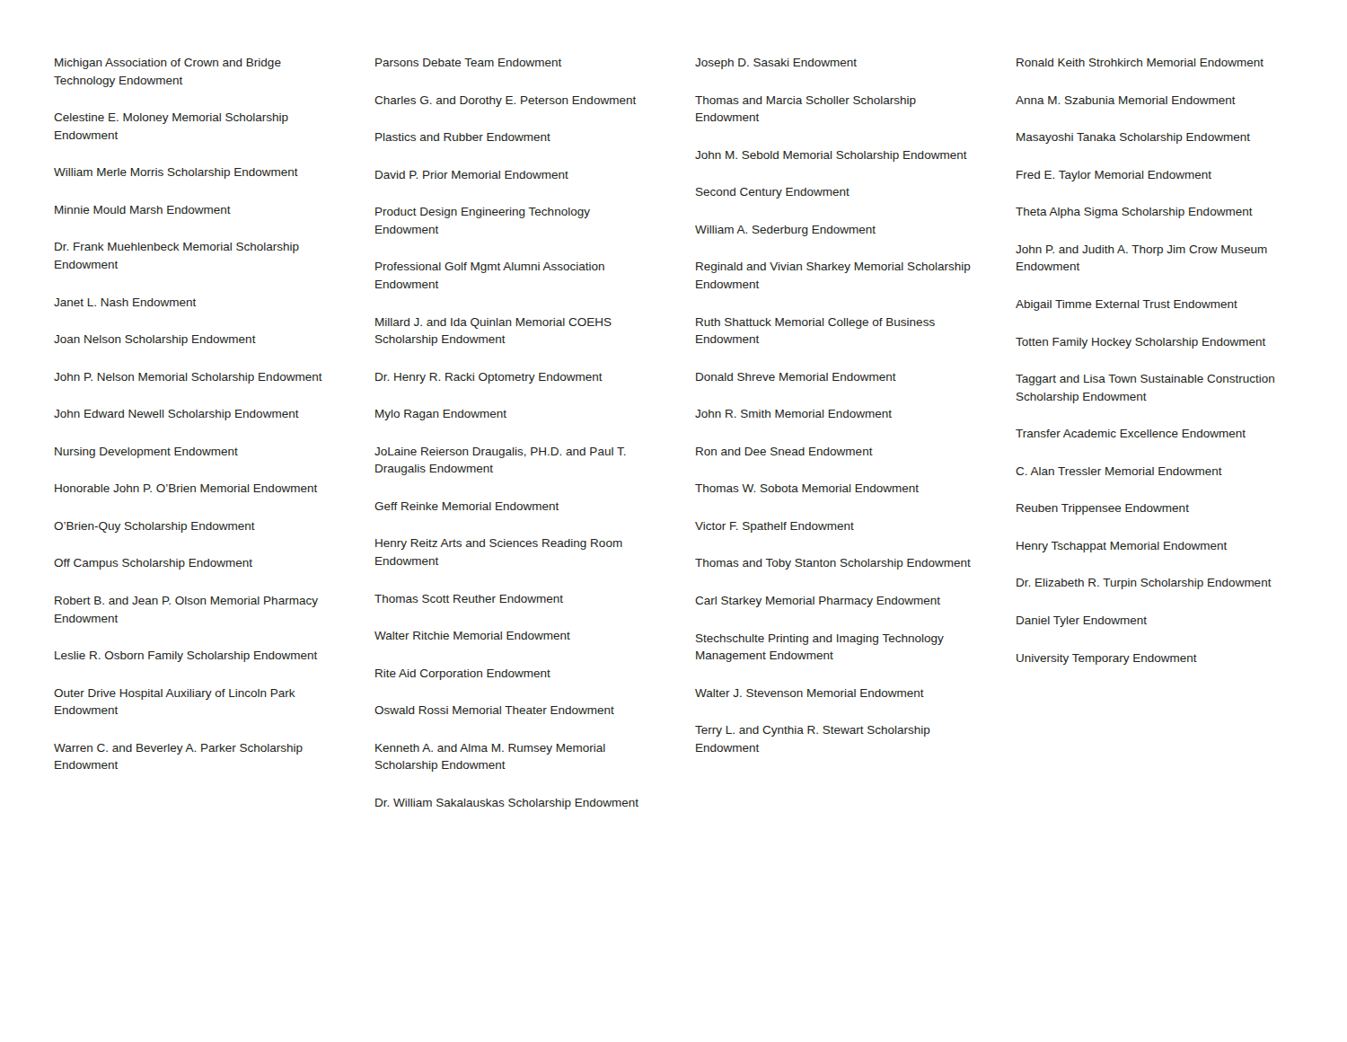Michigan Association of Crown and Bridge Technology Endowment
Celestine E. Moloney Memorial Scholarship Endowment
William Merle Morris Scholarship Endowment
Minnie Mould Marsh Endowment
Dr. Frank Muehlenbeck Memorial Scholarship Endowment
Janet L. Nash Endowment
Joan Nelson Scholarship Endowment
John P. Nelson Memorial Scholarship Endowment
John Edward Newell Scholarship Endowment
Nursing Development Endowment
Honorable John P. O’Brien Memorial Endowment
O’Brien-Quy Scholarship Endowment
Off Campus Scholarship Endowment
Robert B. and Jean P. Olson Memorial Pharmacy Endowment
Leslie R. Osborn Family Scholarship Endowment
Outer Drive Hospital Auxiliary of Lincoln Park Endowment
Warren C. and Beverley A. Parker Scholarship Endowment
Parsons Debate Team Endowment
Charles G. and Dorothy E. Peterson Endowment
Plastics and Rubber Endowment
David P. Prior Memorial Endowment
Product Design Engineering Technology Endowment
Professional Golf Mgmt Alumni Association Endowment
Millard J. and Ida Quinlan Memorial COEHS Scholarship Endowment
Dr. Henry R. Racki Optometry Endowment
Mylo Ragan Endowment
JoLaine Reierson Draugalis, PH.D. and Paul T. Draugalis Endowment
Geff Reinke Memorial Endowment
Henry Reitz Arts and Sciences Reading Room Endowment
Thomas Scott Reuther Endowment
Walter Ritchie Memorial Endowment
Rite Aid Corporation Endowment
Oswald Rossi Memorial Theater Endowment
Kenneth A. and Alma M. Rumsey Memorial Scholarship Endowment
Dr. William Sakalauskas Scholarship Endowment
Joseph D. Sasaki Endowment
Thomas and Marcia Scholler Scholarship Endowment
John M. Sebold Memorial Scholarship Endowment
Second Century Endowment
William A. Sederburg Endowment
Reginald and Vivian Sharkey Memorial Scholarship Endowment
Ruth Shattuck Memorial College of Business Endowment
Donald Shreve Memorial Endowment
John R. Smith Memorial Endowment
Ron and Dee Snead Endowment
Thomas W. Sobota Memorial Endowment
Victor F. Spathelf Endowment
Thomas and Toby Stanton Scholarship Endowment
Carl Starkey Memorial Pharmacy Endowment
Stechschulte Printing and Imaging Technology Management Endowment
Walter J. Stevenson Memorial Endowment
Terry L. and Cynthia R. Stewart Scholarship Endowment
Ronald Keith Strohkirch Memorial Endowment
Anna M. Szabunia Memorial Endowment
Masayoshi Tanaka Scholarship Endowment
Fred E. Taylor Memorial Endowment
Theta Alpha Sigma Scholarship Endowment
John P. and Judith A. Thorp Jim Crow Museum Endowment
Abigail Timme External Trust Endowment
Totten Family Hockey Scholarship Endowment
Taggart and Lisa Town Sustainable Construction Scholarship Endowment
Transfer Academic Excellence Endowment
C. Alan Tressler Memorial Endowment
Reuben Trippensee Endowment
Henry Tschappat Memorial Endowment
Dr. Elizabeth R. Turpin Scholarship Endowment
Daniel Tyler Endowment
University Temporary Endowment